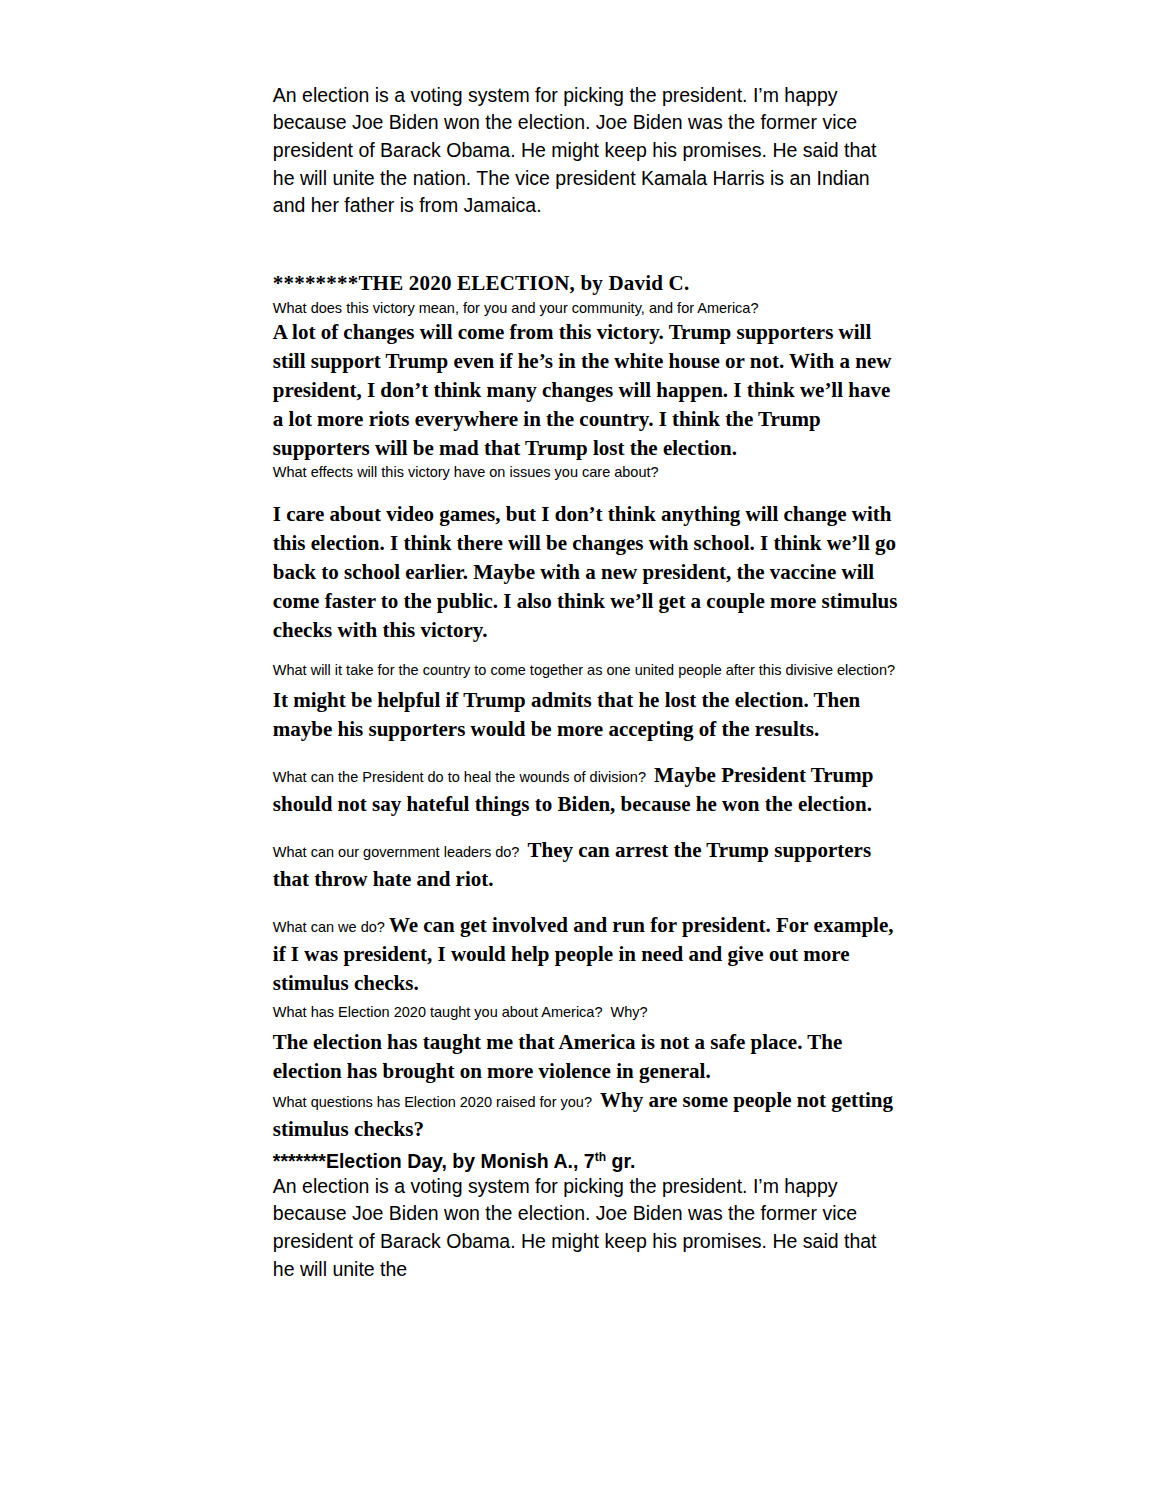An election is a voting system for picking the president. I’m happy because Joe Biden won the election. Joe Biden was the former vice president of Barack Obama. He might keep his promises. He said that he will unite the nation. The vice president Kamala Harris is an Indian and her father is from Jamaica.
********THE 2020 ELECTION, by David C.
What does this victory mean, for you and your community, and for America?
A lot of changes will come from this victory. Trump supporters will still support Trump even if he’s in the white house or not. With a new president, I don’t think many changes will happen. I think we’ll have a lot more riots everywhere in the country. I think the Trump supporters will be mad that Trump lost the election.
What effects will this victory have on issues you care about?
I care about video games, but I don’t think anything will change with this election. I think there will be changes with school. I think we’ll go back to school earlier. Maybe with a new president, the vaccine will come faster to the public. I also think we’ll get a couple more stimulus checks with this victory.
What will it take for the country to come together as one united people after this divisive election?
It might be helpful if Trump admits that he lost the election. Then maybe his supporters would be more accepting of the results.
What can the President do to heal the wounds of division? Maybe President Trump should not say hateful things to Biden, because he won the election.
What can our government leaders do? They can arrest the Trump supporters that throw hate and riot.
What can we do? We can get involved and run for president. For example, if I was president, I would help people in need and give out more stimulus checks.
What has Election 2020 taught you about America? Why?
The election has taught me that America is not a safe place. The election has brought on more violence in general.
What questions has Election 2020 raised for you? Why are some people not getting stimulus checks?
*******Election Day, by Monish A., 7th gr.
An election is a voting system for picking the president. I’m happy because Joe Biden won the election. Joe Biden was the former vice president of Barack Obama. He might keep his promises. He said that he will unite the